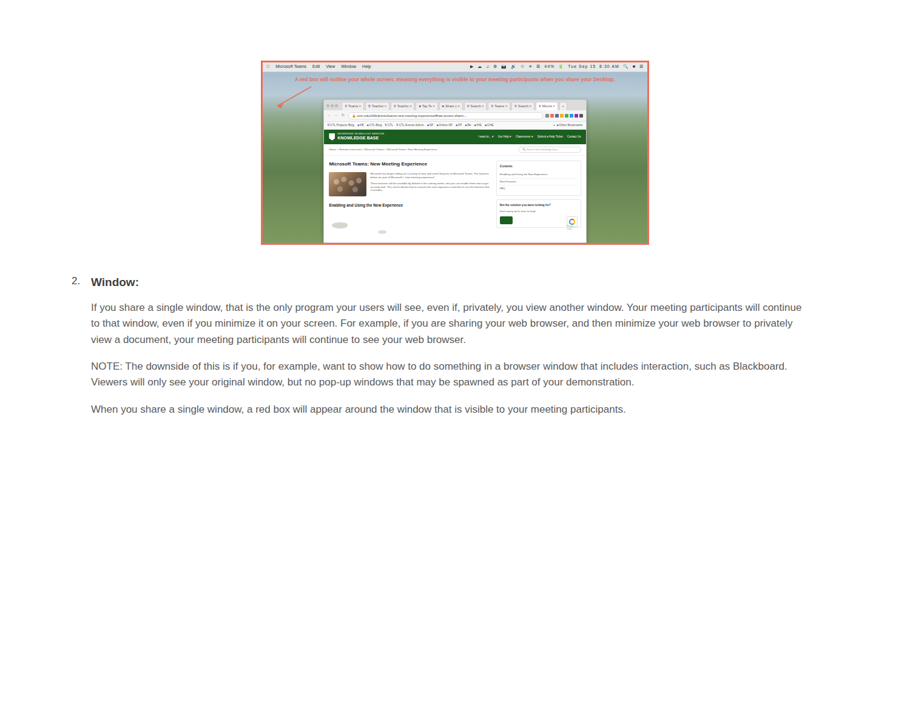Microsoft Teams Edit View Window Help
▶☁♫⚙📷🔊☉☀☰44%🔋Tue Sep 15 8:30 AM🔍■☰
A red box will outline your whole screen, meaning everything is visible to your meeting participants when you share your Desktop.
VTeams ×
STeacher ×
VTeachin ×
■Tap Te ×
■Share c ×
VSearch ×
VTeams ×
VSearch ×
VMicros ×
+
← → ↻
🔒 uvm.edu/it/kb/article/teams-new-meeting-experience/#has-screen-sharin...
VCTL Projects Blog ■KB ■CTL Blog VCTL VCTL Events Admin ■SP ■Online SP ■FP ■Bb ■IHE ■CHE » ■Other Bookmarks
ENTERPRISE TECHNOLOGY SERVICES KNOWLEDGE BASE
I want to... ▾ Get Help ▾ Classrooms ▾ Submit a Help Ticket Contact Us
Home > Remote Instruction > Microsoft Teams > Microsoft Teams: New Meeting Experience
🔍 Search the knowledge base...
Microsoft Teams: New Meeting Experience
Microsoft has begun rolling out a variety of new and useful features to Microsoft Teams. The features below are part of Microsoft's "new meeting experience".
These features will be available by default in the coming weeks, but you can enable them now to get an early look. This article details how to activate the new experience and how to use the features that it includes.
Enabling and Using the New Experience
Contents
Enabling and Using the New Experience
New Features
FAQ
Not the solution you were looking for?
Don't worry we're here to help!
Privacy - Terms
Window:
If you share a single window, that is the only program your users will see, even if, privately, you view another window. Your meeting participants will continue to that window, even if you minimize it on your screen. For example, if you are sharing your web browser, and then minimize your web browser to privately view a document, your meeting participants will continue to see your web browser.
NOTE: The downside of this is if you, for example, want to show how to do something in a browser window that includes interaction, such as Blackboard. Viewers will only see your original window, but no pop-up windows that may be spawned as part of your demonstration.
When you share a single window, a red box will appear around the window that is visible to your meeting participants.